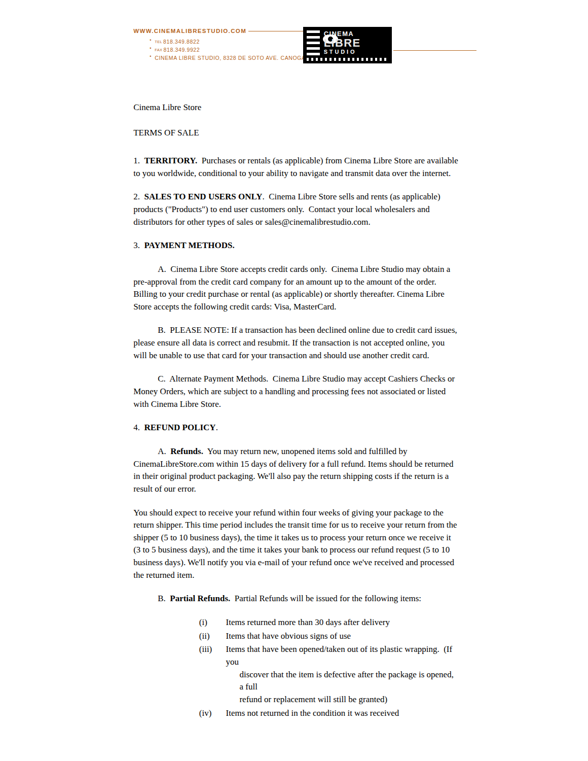WWW.CINEMALIBRESTUDIO.COM
TEL818.349.8822
FAX818.349.9922
Cinema Libre Studio, 8328 De Soto Ave. Canoga Park, CA 91304
CINEMA
LIBRE
STUDIO
Cinema Libre Store
TERMS OF SALE
1. TERRITORY. Purchases or rentals (as applicable) from Cinema Libre Store are available to you worldwide, conditional to your ability to navigate and transmit data over the internet.
2. SALES TO END USERS ONLY. Cinema Libre Store sells and rents (as applicable) products ("Products") to end user customers only. Contact your local wholesalers and distributors for other types of sales or sales@cinemalibrestudio.com.
3. PAYMENT METHODS.
A. Cinema Libre Store accepts credit cards only. Cinema Libre Studio may obtain a pre-approval from the credit card company for an amount up to the amount of the order. Billing to your credit purchase or rental (as applicable) or shortly thereafter. Cinema Libre Store accepts the following credit cards: Visa, MasterCard.
B. PLEASE NOTE: If a transaction has been declined online due to credit card issues, please ensure all data is correct and resubmit. If the transaction is not accepted online, you will be unable to use that card for your transaction and should use another credit card.
C. Alternate Payment Methods. Cinema Libre Studio may accept Cashiers Checks or Money Orders, which are subject to a handling and processing fees not associated or listed with Cinema Libre Store.
4. REFUND POLICY.
A. Refunds. You may return new, unopened items sold and fulfilled by CinemaLibreStore.com within 15 days of delivery for a full refund. Items should be returned in their original product packaging. We'll also pay the return shipping costs if the return is a result of our error.
You should expect to receive your refund within four weeks of giving your package to the return shipper. This time period includes the transit time for us to receive your return from the shipper (5 to 10 business days), the time it takes us to process your return once we receive it (3 to 5 business days), and the time it takes your bank to process our refund request (5 to 10 business days). We'll notify you via e-mail of your refund once we've received and processed the returned item.
B. Partial Refunds. Partial Refunds will be issued for the following items:
(i)
Items returned more than 30 days after delivery
(ii)
Items that have obvious signs of use
(iii)
Items that have been opened/taken out of its plastic wrapping. (If you discover that the item is defective after the package is opened, a full refund or replacement will still be granted)
(iv)
Items not returned in the condition it was received